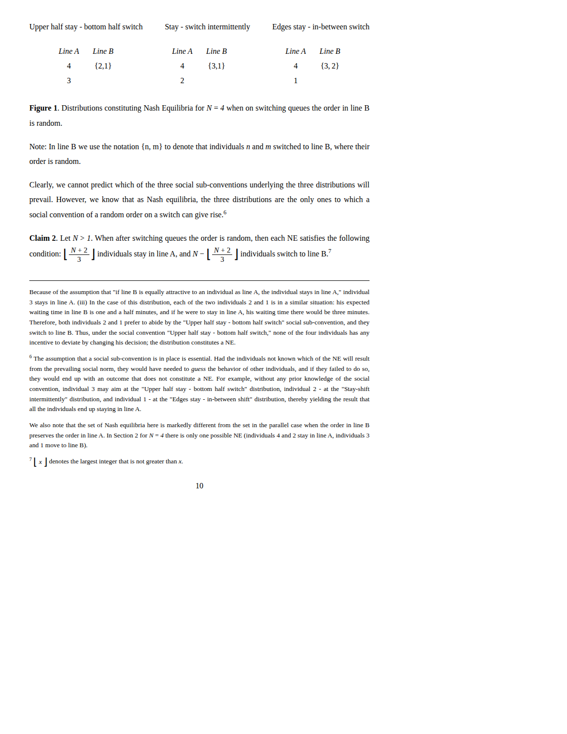Upper half stay - bottom half switch Stay - switch intermittently Edges stay - in-between switch
| Line A | Line B |
| --- | --- |
| 4 | {2,1} |
| 3 | |
| Line A | Line B |
| --- | --- |
| 4 | {3,1} |
| 2 | |
| Line A | Line B |
| --- | --- |
| 4 | {3, 2} |
| 1 | |
Figure 1. Distributions constituting Nash Equilibria for N = 4 when on switching queues the order in line B is random.
Note: In line B we use the notation {n, m} to denote that individuals n and m switched to line B, where their order is random.
Clearly, we cannot predict which of the three social sub-conventions underlying the three distributions will prevail. However, we know that as Nash equilibria, the three distributions are the only ones to which a social convention of a random order on a switch can give rise.6
Claim 2. Let N > 1. When after switching queues the order is random, then each NE satisfies the following condition: ⌊N + 23⌋ individuals stay in line A, and N − ⌊N + 23⌋ individuals switch to line B.7
Because of the assumption that "if line B is equally attractive to an individual as line A, the individual stays in line A," individual 3 stays in line A. (iii) In the case of this distribution, each of the two individuals 2 and 1 is in a similar situation: his expected waiting time in line B is one and a half minutes, and if he were to stay in line A, his waiting time there would be three minutes. Therefore, both individuals 2 and 1 prefer to abide by the "Upper half stay - bottom half switch" social sub-convention, and they switch to line B. Thus, under the social convention "Upper half stay - bottom half switch," none of the four individuals has any incentive to deviate by changing his decision; the distribution constitutes a NE.
6 The assumption that a social sub-convention is in place is essential. Had the individuals not known which of the NE will result from the prevailing social norm, they would have needed to guess the behavior of other individuals, and if they failed to do so, they would end up with an outcome that does not constitute a NE. For example, without any prior knowledge of the social convention, individual 3 may aim at the "Upper half stay - bottom half switch" distribution, individual 2 - at the "Stay-shift intermittently" distribution, and individual 1 - at the "Edges stay - in-between shift" distribution, thereby yielding the result that all the individuals end up staying in line A.
We also note that the set of Nash equilibria here is markedly different from the set in the parallel case when the order in line B preserves the order in line A. In Section 2 for N = 4 there is only one possible NE (individuals 4 and 2 stay in line A, individuals 3 and 1 move to line B).
7 ⌊ x ⌋ denotes the largest integer that is not greater than x.
10